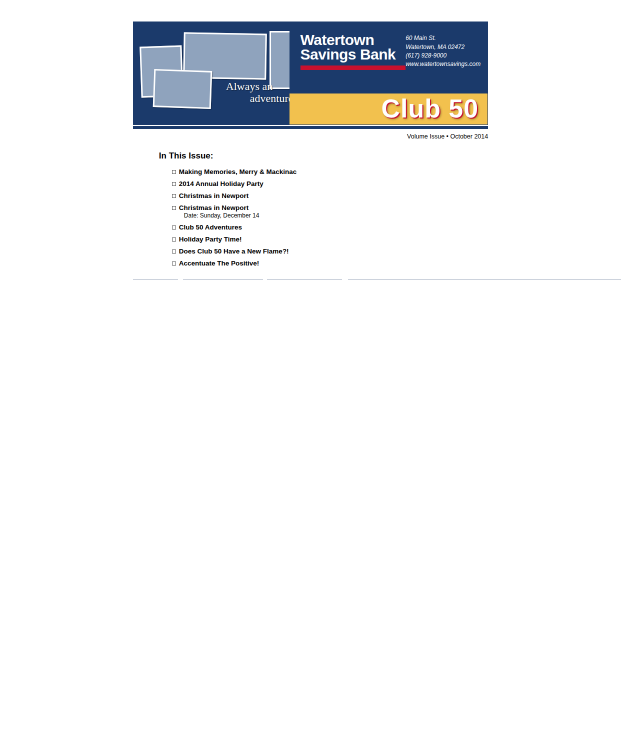Always anadventure!
Watertown
Savings Bank
60 Main St.
Watertown, MA 02472
(617) 928-9000
www.watertownsavings.com
Club 50
Volume Issue • October 2014
In This Issue:
Making Memories, Merry & Mackinac
2014 Annual Holiday Party
Christmas in Newport
Christmas in Newport Date: Sunday, December 14
Club 50 Adventures
Holiday Party Time!
Does Club 50 Have a New Flame?!
Accentuate The Positive!